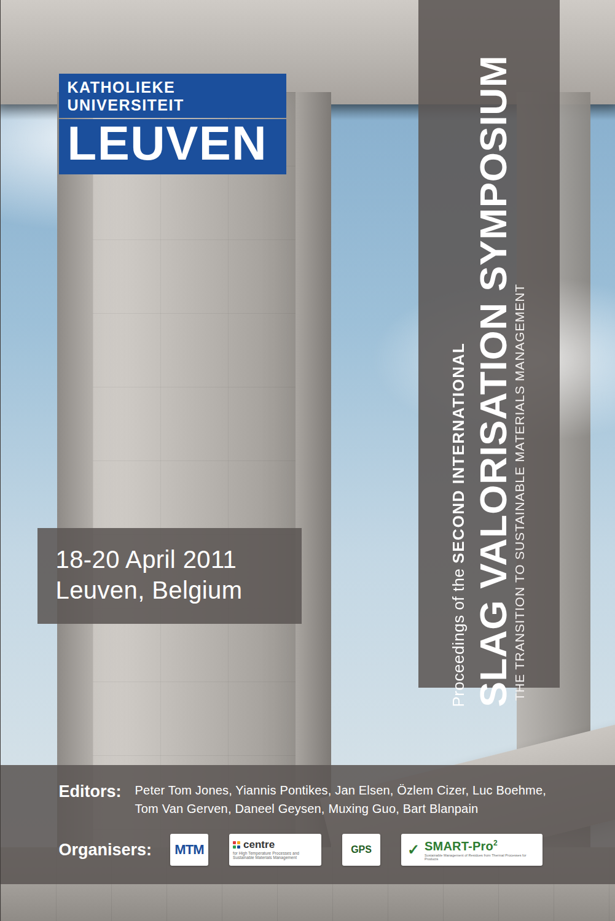Katholieke Universiteit
Leuven
Proceedings of the SECOND INTERNATIONAL Slag Valorisation Symposium The transition to sustainable materials management
18-20 April 2011
Leuven, Belgium
Editors:
Peter Tom Jones, Yiannis Pontikes, Jan Elsen, Özlem Cizer, Luc Boehme,
Tom Van Gerven, Daneel Geysen, Muxing Guo, Bart Blanpain
Organisers:
MTM
centre
for High Temperature Processes and
Sustainable Materials Management
GPS
✓ SMART-Pro2 Sustainable Management of Residues from Thermal Processes for Products